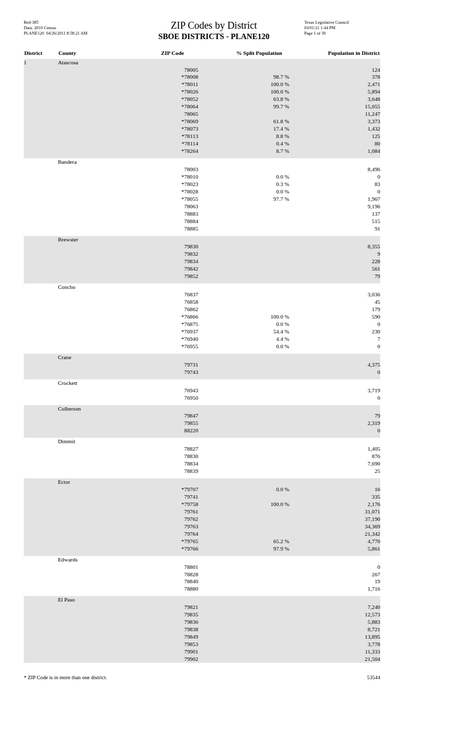Red-385
Data: 2010 Census
PLANE120 04/26/2011 8:58:21 AM
ZIP Codes by District
SBOE DISTRICTS - PLANE120
Texas Legislative Council
03/01/21 1:44 PM
Page 1 of 39
| District | County | ZIP Code | % Split Population | Population in District |
| --- | --- | --- | --- | --- |
| 1 | Atascosa | | | |
| | | 78005 | | 124 |
| | | *78008 | 98.7 % | 378 |
| | | *78011 | 100.0 % | 2,471 |
| | | *78026 | 100.0 % | 5,894 |
| | | *78052 | 63.8 % | 3,648 |
| | | *78064 | 99.7 % | 15,055 |
| | | 78065 | | 11,247 |
| | | *78069 | 61.8 % | 3,373 |
| | | *78073 | 17.4 % | 1,432 |
| | | *78113 | 8.8 % | 125 |
| | | *78114 | 0.4 % | 80 |
| | | *78264 | 8.7 % | 1,084 |
| | Bandera | | | |
| | | 78003 | | 8,496 |
| | | *78010 | 0.0 % | 0 |
| | | *78023 | 0.3 % | 83 |
| | | *78028 | 0.0 % | 0 |
| | | *78055 | 97.7 % | 1,967 |
| | | 78063 | | 9,196 |
| | | 78883 | | 137 |
| | | 78884 | | 515 |
| | | 78885 | | 91 |
| | Brewster | | | |
| | | 79830 | | 8,355 |
| | | 79832 | | 9 |
| | | 79834 | | 228 |
| | | 79842 | | 561 |
| | | 79852 | | 79 |
| | Concho | | | |
| | | 76837 | | 3,036 |
| | | 76858 | | 45 |
| | | 76862 | | 179 |
| | | *76866 | 100.0 % | 590 |
| | | *76875 | 0.0 % | 0 |
| | | *76937 | 54.4 % | 230 |
| | | *76940 | 4.4 % | 7 |
| | | *76955 | 0.0 % | 0 |
| | Crane | | | |
| | | 79731 | | 4,375 |
| | | 79743 | | 0 |
| | Crockett | | | |
| | | 76943 | | 3,719 |
| | | 76950 | | 0 |
| | Culberson | | | |
| | | 79847 | | 79 |
| | | 79855 | | 2,319 |
| | | 88220 | | 0 |
| | Dimmit | | | |
| | | 78827 | | 1,405 |
| | | 78830 | | 876 |
| | | 78834 | | 7,690 |
| | | 78839 | | 25 |
| | Ector | | | |
| | | *79707 | 0.0 % | 16 |
| | | 79741 | | 335 |
| | | *79758 | 100.0 % | 2,176 |
| | | 79761 | | 31,071 |
| | | 79762 | | 37,190 |
| | | 79763 | | 34,369 |
| | | 79764 | | 21,342 |
| | | *79765 | 65.2 % | 4,770 |
| | | *79766 | 97.9 % | 5,861 |
| | Edwards | | | |
| | | 78801 | | 0 |
| | | 78828 | | 267 |
| | | 78840 | | 19 |
| | | 78880 | | 1,716 |
| | El Paso | | | |
| | | 79821 | | 7,240 |
| | | 79835 | | 12,573 |
| | | 79836 | | 5,883 |
| | | 79838 | | 8,721 |
| | | 79849 | | 13,895 |
| | | 79853 | | 3,778 |
| | | 79901 | | 11,333 |
| | | 79902 | | 21,504 |
* ZIP Code is in more than one district.
53544